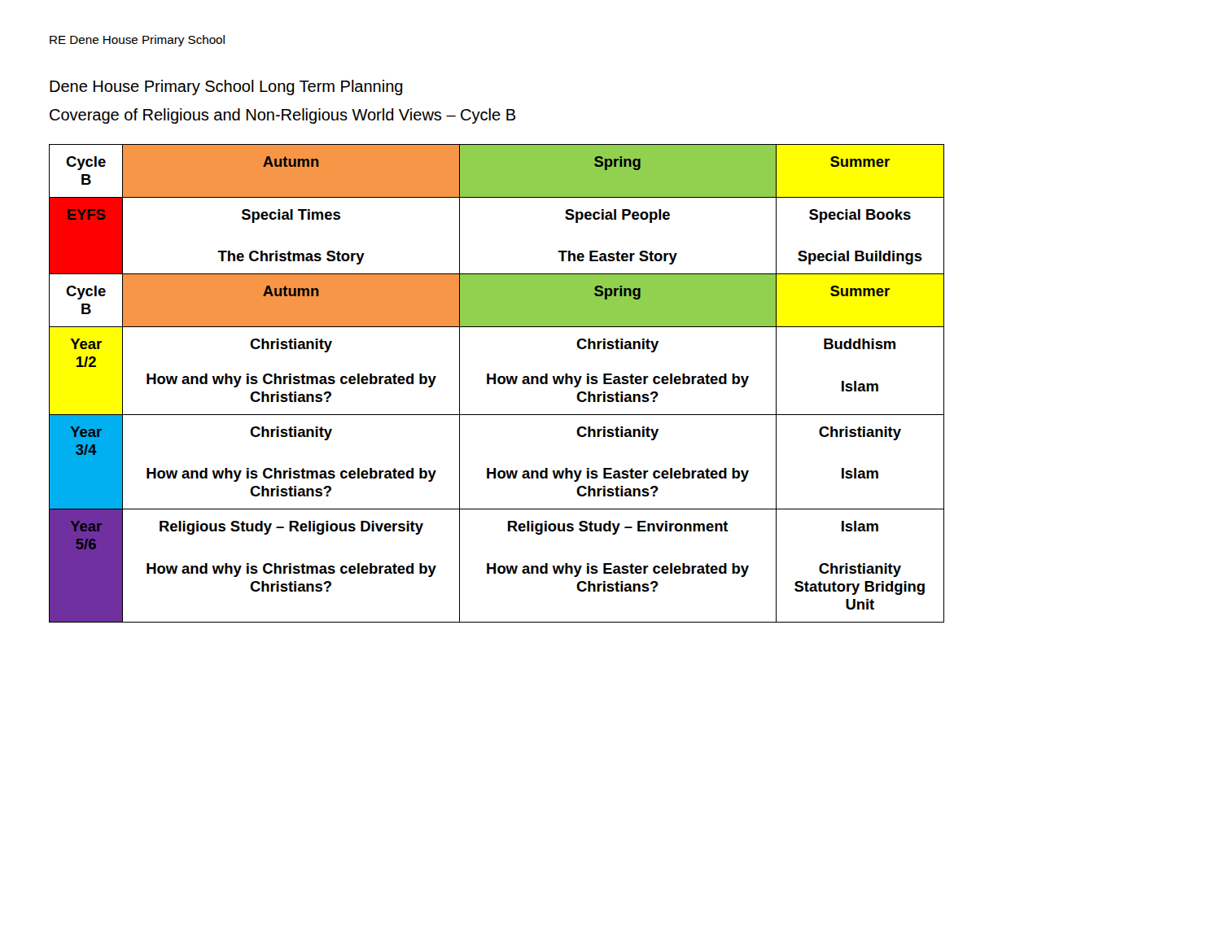RE Dene House Primary School
Dene House Primary School Long Term Planning
Coverage of Religious and Non-Religious World Views – Cycle B
| Cycle B | Autumn | Spring | Summer |
| EYFS | Special Times The Christmas Story | Special People The Easter Story | Special Books Special Buildings |
| Cycle B | Autumn | Spring | Summer |
| Year 1/2 | Christianity How and why is Christmas celebrated by Christians? | Christianity How and why is Easter celebrated by Christians? | Buddhism Islam |
| Year 3/4 | Christianity How and why is Christmas celebrated by Christians? | Christianity How and why is Easter celebrated by Christians? | Christianity Islam |
| Year 5/6 | Religious Study – Religious Diversity How and why is Christmas celebrated by Christians? | Religious Study – Environment How and why is Easter celebrated by Christians? | Islam Christianity Statutory Bridging Unit |